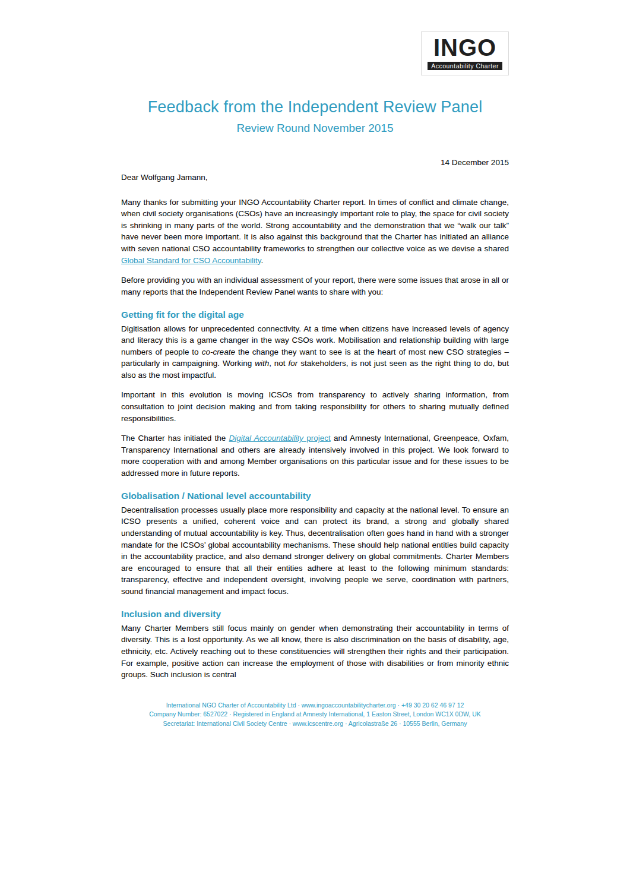INGO Accountability Charter
Feedback from the Independent Review Panel
Review Round November 2015
14 December 2015
Dear Wolfgang Jamann,
Many thanks for submitting your INGO Accountability Charter report. In times of conflict and climate change, when civil society organisations (CSOs) have an increasingly important role to play, the space for civil society is shrinking in many parts of the world. Strong accountability and the demonstration that we “walk our talk” have never been more important. It is also against this background that the Charter has initiated an alliance with seven national CSO accountability frameworks to strengthen our collective voice as we devise a shared Global Standard for CSO Accountability.
Before providing you with an individual assessment of your report, there were some issues that arose in all or many reports that the Independent Review Panel wants to share with you:
Getting fit for the digital age
Digitisation allows for unprecedented connectivity. At a time when citizens have increased levels of agency and literacy this is a game changer in the way CSOs work. Mobilisation and relationship building with large numbers of people to co-create the change they want to see is at the heart of most new CSO strategies – particularly in campaigning. Working with, not for stakeholders, is not just seen as the right thing to do, but also as the most impactful.
Important in this evolution is moving ICSOs from transparency to actively sharing information, from consultation to joint decision making and from taking responsibility for others to sharing mutually defined responsibilities.
The Charter has initiated the Digital Accountability project and Amnesty International, Greenpeace, Oxfam, Transparency International and others are already intensively involved in this project. We look forward to more cooperation with and among Member organisations on this particular issue and for these issues to be addressed more in future reports.
Globalisation / National level accountability
Decentralisation processes usually place more responsibility and capacity at the national level. To ensure an ICSO presents a unified, coherent voice and can protect its brand, a strong and globally shared understanding of mutual accountability is key. Thus, decentralisation often goes hand in hand with a stronger mandate for the ICSOs’ global accountability mechanisms. These should help national entities build capacity in the accountability practice, and also demand stronger delivery on global commitments. Charter Members are encouraged to ensure that all their entities adhere at least to the following minimum standards: transparency, effective and independent oversight, involving people we serve, coordination with partners, sound financial management and impact focus.
Inclusion and diversity
Many Charter Members still focus mainly on gender when demonstrating their accountability in terms of diversity. This is a lost opportunity. As we all know, there is also discrimination on the basis of disability, age, ethnicity, etc. Actively reaching out to these constituencies will strengthen their rights and their participation. For example, positive action can increase the employment of those with disabilities or from minority ethnic groups. Such inclusion is central
International NGO Charter of Accountability Ltd · www.ingoaccountabilitycharter.org · +49 30 20 62 46 97 12
Company Number: 6527022 · Registered in England at Amnesty International, 1 Easton Street, London WC1X 0DW, UK
Secretariat: International Civil Society Centre · www.icscentre.org · Agricolastraße 26 · 10555 Berlin, Germany